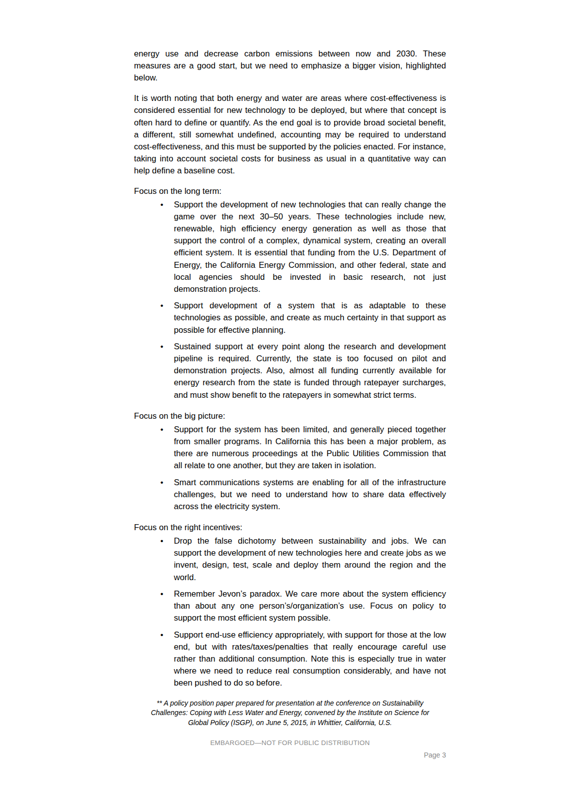energy use and decrease carbon emissions between now and 2030. These measures are a good start, but we need to emphasize a bigger vision, highlighted below.
It is worth noting that both energy and water are areas where cost-effectiveness is considered essential for new technology to be deployed, but where that concept is often hard to define or quantify. As the end goal is to provide broad societal benefit, a different, still somewhat undefined, accounting may be required to understand cost-effectiveness, and this must be supported by the policies enacted. For instance, taking into account societal costs for business as usual in a quantitative way can help define a baseline cost.
Focus on the long term:
Support the development of new technologies that can really change the game over the next 30–50 years. These technologies include new, renewable, high efficiency energy generation as well as those that support the control of a complex, dynamical system, creating an overall efficient system. It is essential that funding from the U.S. Department of Energy, the California Energy Commission, and other federal, state and local agencies should be invested in basic research, not just demonstration projects.
Support development of a system that is as adaptable to these technologies as possible, and create as much certainty in that support as possible for effective planning.
Sustained support at every point along the research and development pipeline is required. Currently, the state is too focused on pilot and demonstration projects. Also, almost all funding currently available for energy research from the state is funded through ratepayer surcharges, and must show benefit to the ratepayers in somewhat strict terms.
Focus on the big picture:
Support for the system has been limited, and generally pieced together from smaller programs. In California this has been a major problem, as there are numerous proceedings at the Public Utilities Commission that all relate to one another, but they are taken in isolation.
Smart communications systems are enabling for all of the infrastructure challenges, but we need to understand how to share data effectively across the electricity system.
Focus on the right incentives:
Drop the false dichotomy between sustainability and jobs. We can support the development of new technologies here and create jobs as we invent, design, test, scale and deploy them around the region and the world.
Remember Jevon’s paradox. We care more about the system efficiency than about any one person’s/organization’s use. Focus on policy to support the most efficient system possible.
Support end-use efficiency appropriately, with support for those at the low end, but with rates/taxes/penalties that really encourage careful use rather than additional consumption. Note this is especially true in water where we need to reduce real consumption considerably, and have not been pushed to do so before.
** A policy position paper prepared for presentation at the conference on Sustainability Challenges: Coping with Less Water and Energy, convened by the Institute on Science for Global Policy (ISGP), on June 5, 2015, in Whittier, California, U.S.
EMBARGOED—NOT FOR PUBLIC DISTRIBUTION
Page 3